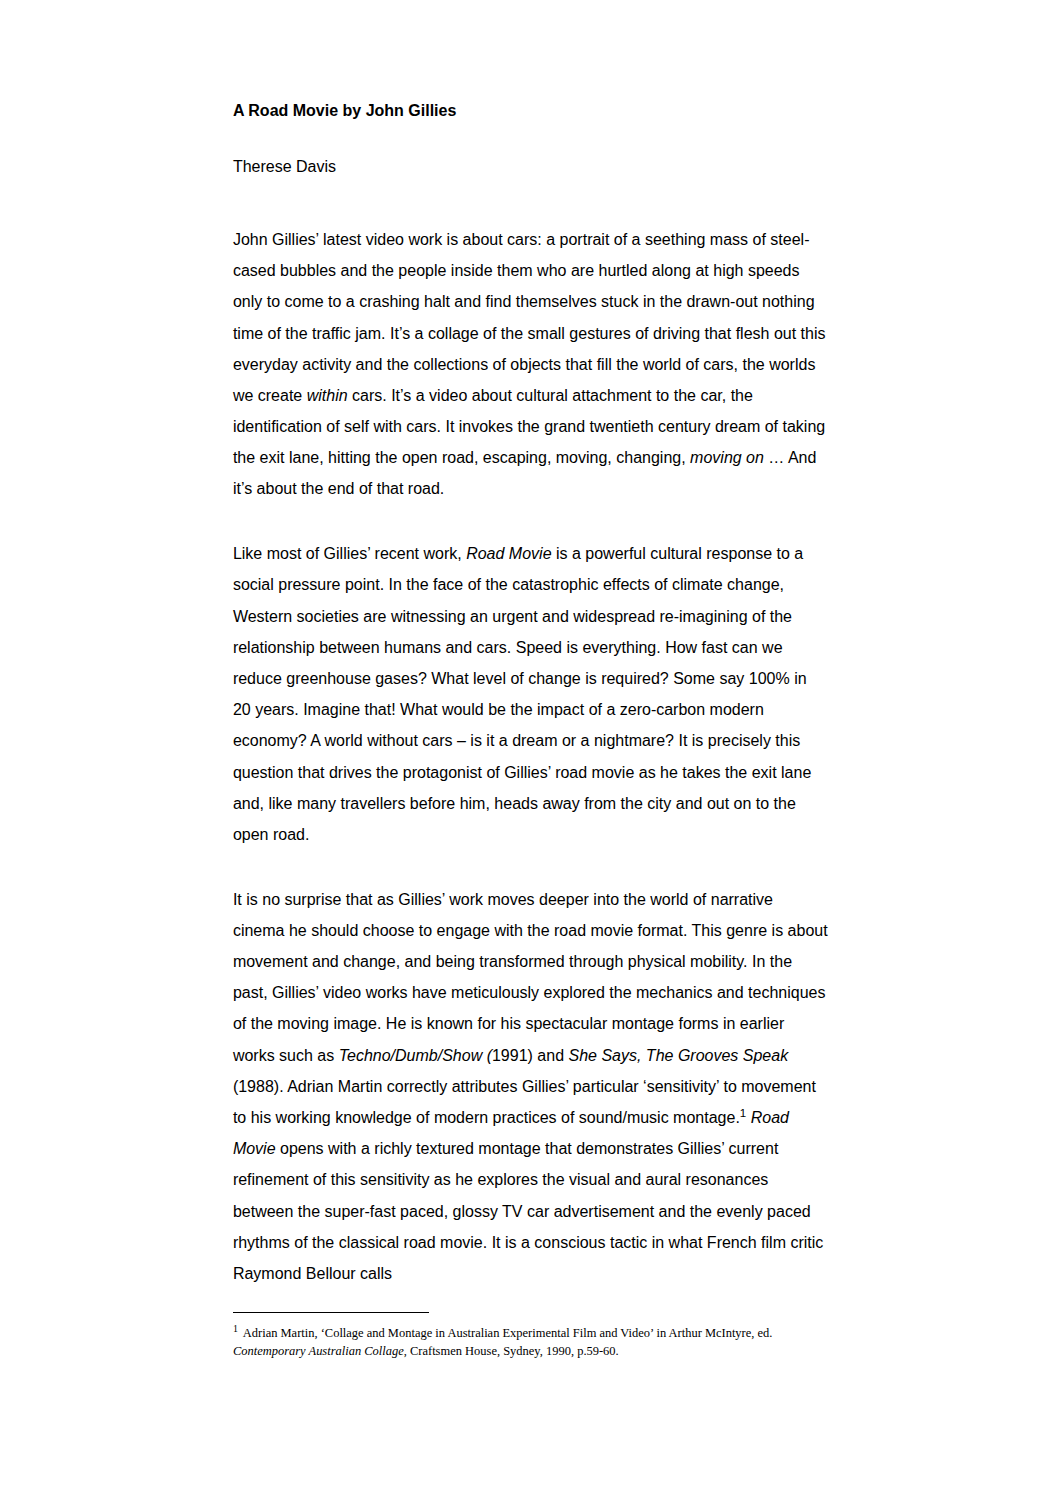A Road Movie by John Gillies
Therese Davis
John Gillies’ latest video work is about cars: a portrait of a seething mass of steel-cased bubbles and the people inside them who are hurtled along at high speeds only to come to a crashing halt and find themselves stuck in the drawn-out nothing time of the traffic jam. It’s a collage of the small gestures of driving that flesh out this everyday activity and the collections of objects that fill the world of cars, the worlds we create within cars. It’s a video about cultural attachment to the car, the identification of self with cars. It invokes the grand twentieth century dream of taking the exit lane, hitting the open road, escaping, moving, changing, moving on … And it’s about the end of that road.
Like most of Gillies’ recent work, Road Movie is a powerful cultural response to a social pressure point. In the face of the catastrophic effects of climate change, Western societies are witnessing an urgent and widespread re-imagining of the relationship between humans and cars. Speed is everything. How fast can we reduce greenhouse gases? What level of change is required? Some say 100% in 20 years. Imagine that! What would be the impact of a zero-carbon modern economy? A world without cars – is it a dream or a nightmare? It is precisely this question that drives the protagonist of Gillies’ road movie as he takes the exit lane and, like many travellers before him, heads away from the city and out on to the open road.
It is no surprise that as Gillies’ work moves deeper into the world of narrative cinema he should choose to engage with the road movie format. This genre is about movement and change, and being transformed through physical mobility. In the past, Gillies’ video works have meticulously explored the mechanics and techniques of the moving image. He is known for his spectacular montage forms in earlier works such as Techno/Dumb/Show (1991) and She Says, The Grooves Speak (1988). Adrian Martin correctly attributes Gillies’ particular ‘sensitivity’ to movement to his working knowledge of modern practices of sound/music montage.1 Road Movie opens with a richly textured montage that demonstrates Gillies’ current refinement of this sensitivity as he explores the visual and aural resonances between the super-fast paced, glossy TV car advertisement and the evenly paced rhythms of the classical road movie. It is a conscious tactic in what French film critic Raymond Bellour calls
1 Adrian Martin, ‘Collage and Montage in Australian Experimental Film and Video’ in Arthur McIntyre, ed. Contemporary Australian Collage, Craftsmen House, Sydney, 1990, p.59-60.